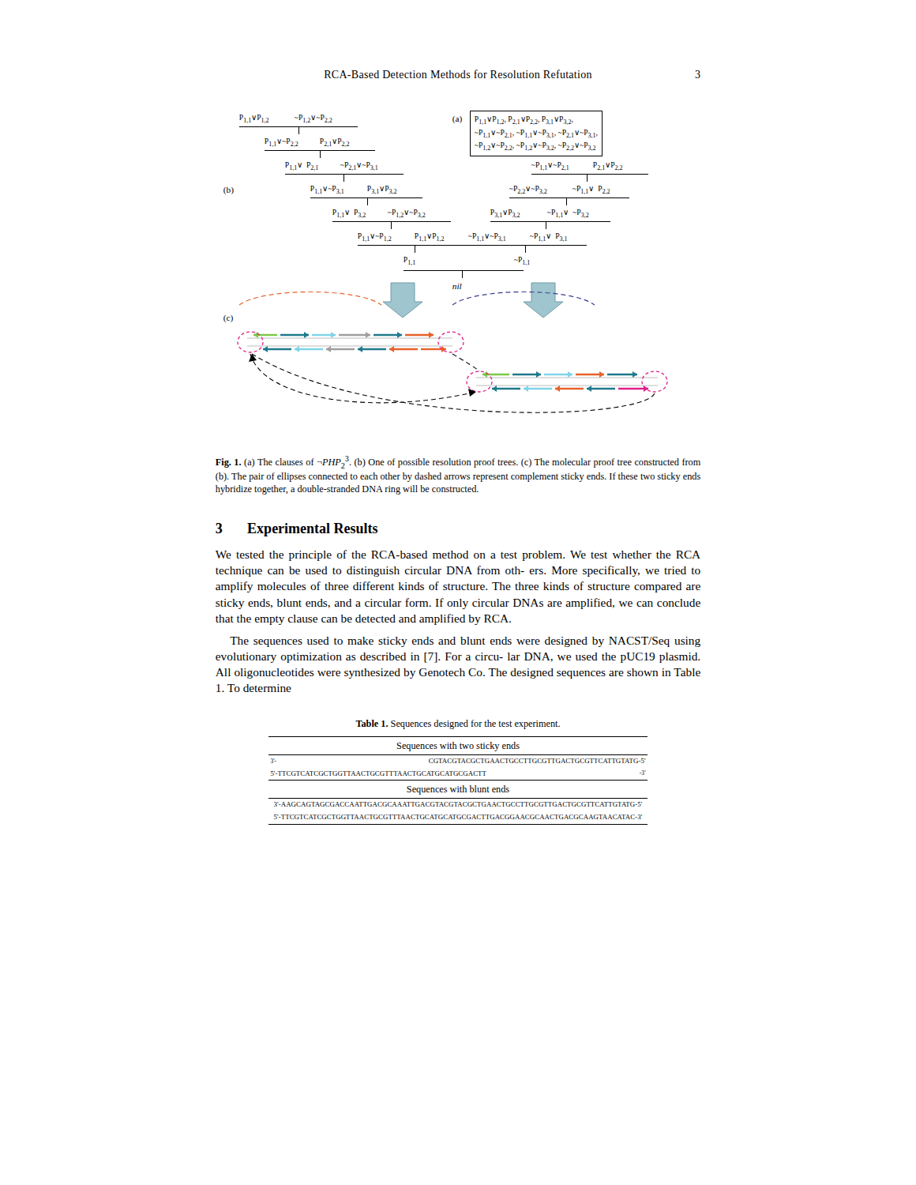RCA-Based Detection Methods for Resolution Refutation 3
(a)
P1,1∨P1,2, P2,1∨P2,2, P3,1∨P3,2,
~P1,1∨~P2,1, ~P1,1∨~P3,1, ~P2,1∨~P3,1,
~P1,2∨~P2,2, ~P1,2∨~P3,2, ~P2,2∨~P3,2
(b)
P1,1∨P1,2
~P1,2∨~P2,2
P1,1∨~P2,2
P2,1∨P2,2
P1,1∨ P2,1
~P2,1∨~P3,1
P1,1∨~P3,1
P3,1∨P3,2
P1,1∨ P3,2
~P1,2∨~P3,2
P1,1∨~P1,2
P1,1∨P1,2
P1,1
~P1,1∨~P2,1
P2,1∨P2,2
~P2,2∨~P3,2
~P1,1∨ P2,2
P3,1∨P3,2
~P1,1∨ ~P3,2
~P1,1∨~P3,1
~P1,1∨ P3,1
~P1,1
nil
(c)
Fig. 1. (a) The clauses of ¬PHP23. (b) One of possible resolution proof trees. (c) The molecular proof tree constructed from (b). The pair of ellipses connected to each other by dashed arrows represent complement sticky ends. If these two sticky ends hybridize together, a double-stranded DNA ring will be constructed.
3 Experimental Results
We tested the principle of the RCA-based method on a test problem. We test whether the RCA technique can be used to distinguish circular DNA from oth- ers. More specifically, we tried to amplify molecules of three different kinds of structure. The three kinds of structure compared are sticky ends, blunt ends, and a circular form. If only circular DNAs are amplified, we can conclude that the empty clause can be detected and amplified by RCA.
The sequences used to make sticky ends and blunt ends were designed by NACST/Seq using evolutionary optimization as described in [7]. For a circu- lar DNA, we used the pUC19 plasmid. All oligonucleotides were synthesized by Genotech Co. The designed sequences are shown in Table 1. To determine
Table 1. Sequences designed for the test experiment.
| Sequences with two sticky ends |
| 3'- | CGTACGTACGCTGAACTGCCTTGCGTTGACTGCGTTCATTGTATG-5' |
| 5'-TTCGTCATCGCTGGTTAACTGCGTTTAACTGCATGCATGCGACTT -3' |
| Sequences with blunt ends |
| 3'-AAGCAGTAGCGACCAATTGACGCAAATTGACGTACGTACGCTGAACTGCCTTGCGTTGACTGCGTTCATTGTATG-5' |
| 5'-TTCGTCATCGCTGGTTAACTGCGTTTAACTGCATGCATGCGACTTGACGGAACGCAACTGACGCAAGTAACATAC-3' |